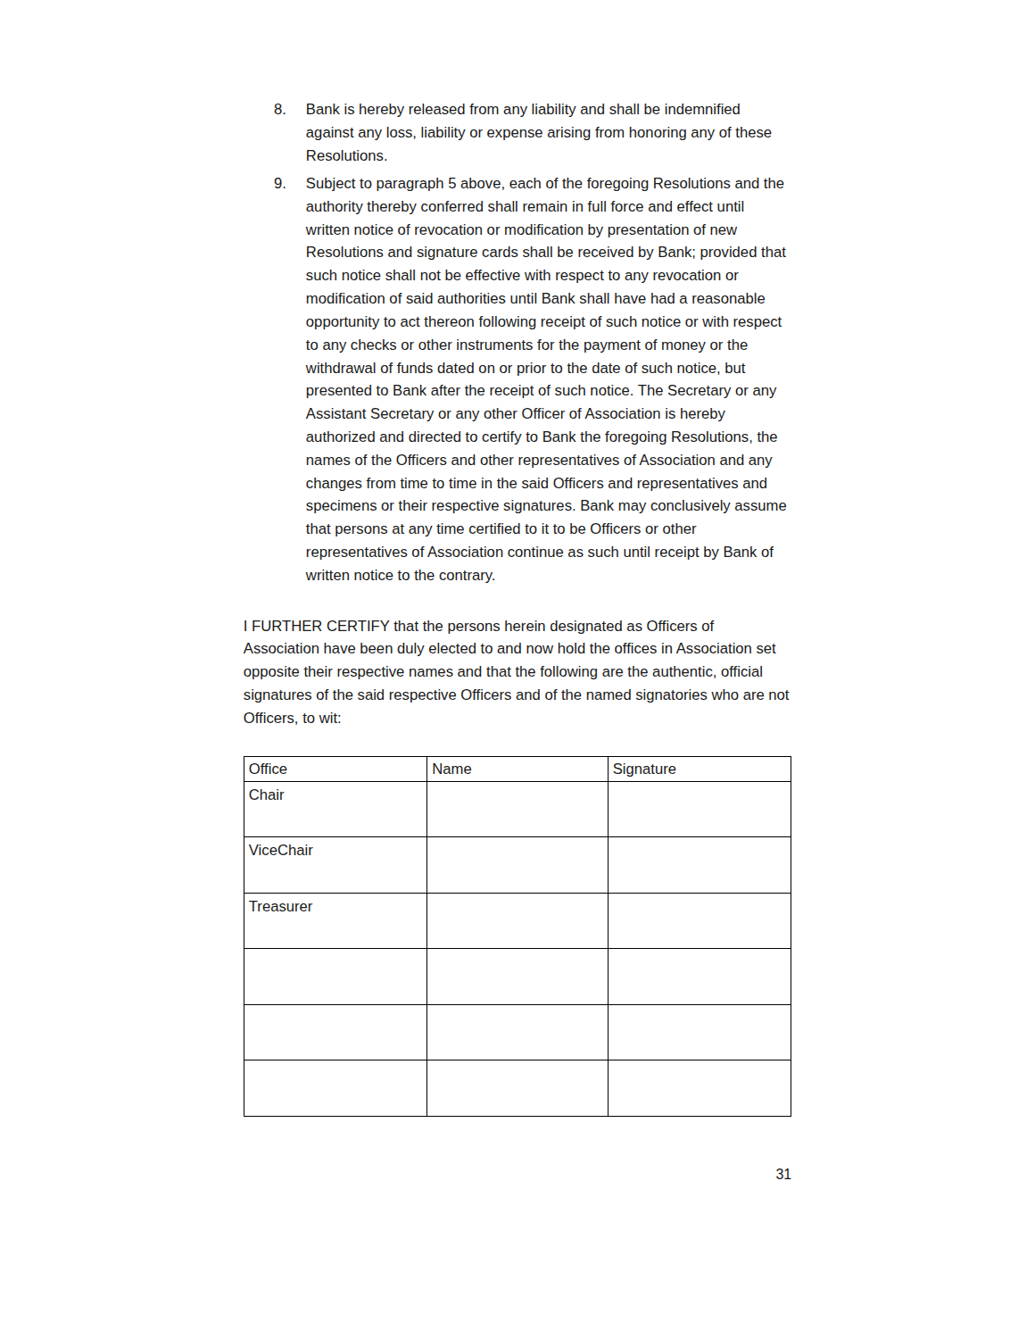Bank is hereby released from any liability and shall be indemnified against any loss, liability or expense arising from honoring any of these Resolutions.
Subject to paragraph 5 above, each of the foregoing Resolutions and the authority thereby conferred shall remain in full force and effect until written notice of revocation or modification by presentation of new Resolutions and signature cards shall be received by Bank; provided that such notice shall not be effective with respect to any revocation or modification of said authorities until Bank shall have had a reasonable opportunity to act thereon following receipt of such notice or with respect to any checks or other instruments for the payment of money or the withdrawal of funds dated on or prior to the date of such notice, but presented to Bank after the receipt of such notice. The Secretary or any Assistant Secretary or any other Officer of Association is hereby authorized and directed to certify to Bank the foregoing Resolutions, the names of the Officers and other representatives of Association and any changes from time to time in the said Officers and representatives and specimens or their respective signatures. Bank may conclusively assume that persons at any time certified to it to be Officers or other representatives of Association continue as such until receipt by Bank of written notice to the contrary.
I FURTHER CERTIFY that the persons herein designated as Officers of Association have been duly elected to and now hold the offices in Association set opposite their respective names and that the following are the authentic, official signatures of the said respective Officers and of the named signatories who are not Officers, to wit:
| Office | Name | Signature |
| Chair | | |
| ViceChair | | |
| Treasurer | | |
31